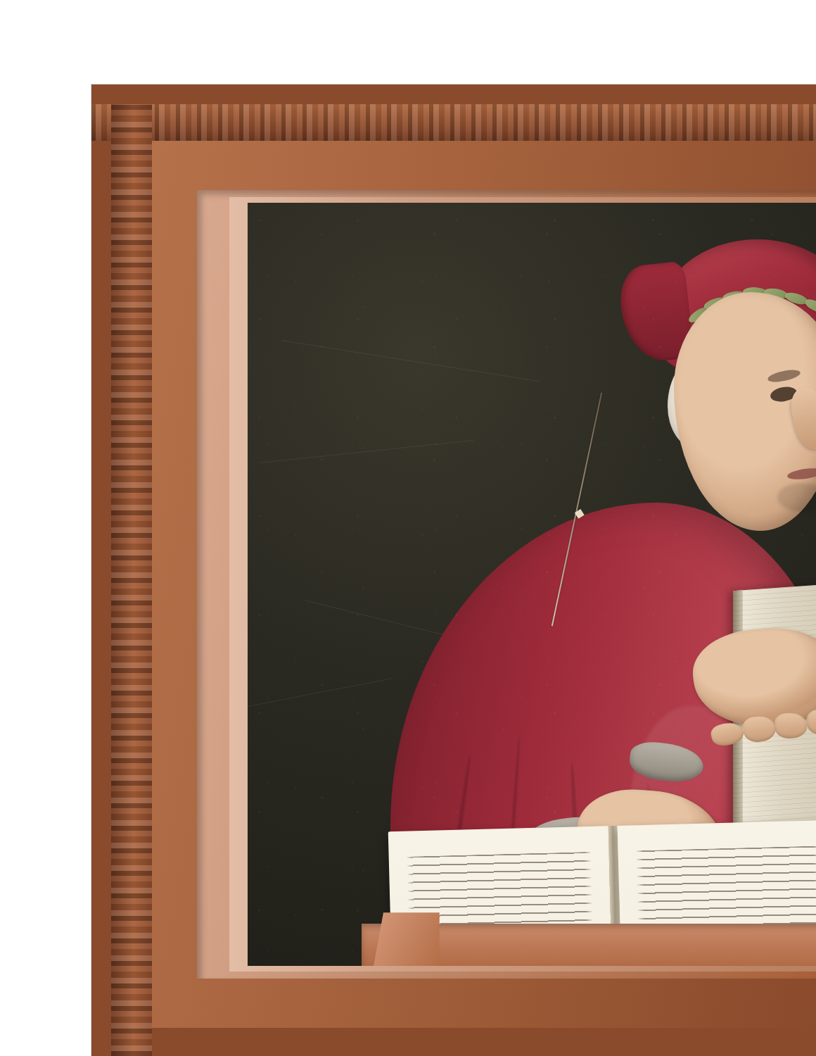Fresco portrait of a laurel-crowned scholar reading from an open manuscript
N O